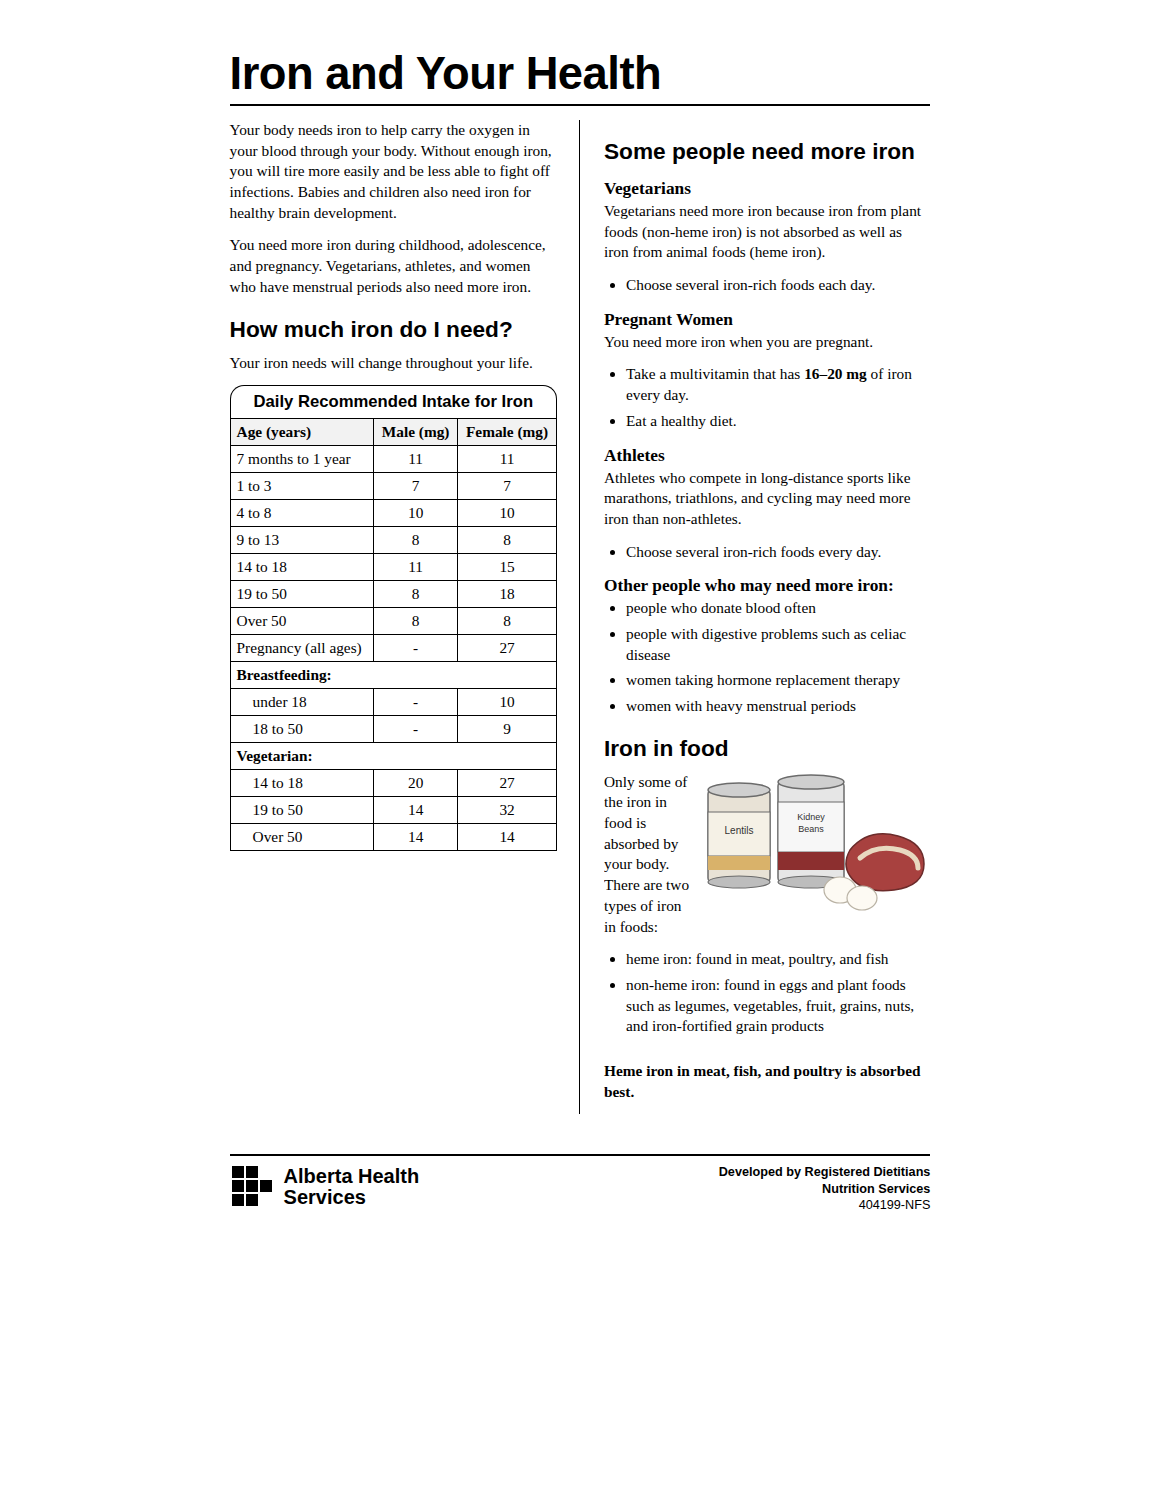Iron and Your Health
Your body needs iron to help carry the oxygen in your blood through your body. Without enough iron, you will tire more easily and be less able to fight off infections. Babies and children also need iron for healthy brain development.
You need more iron during childhood, adolescence, and pregnancy. Vegetarians, athletes, and women who have menstrual periods also need more iron.
How much iron do I need?
Your iron needs will change throughout your life.
Daily Recommended Intake for Iron
| Age (years) | Male (mg) | Female (mg) |
| --- | --- | --- |
| 7 months to 1 year | 11 | 11 |
| 1 to 3 | 7 | 7 |
| 4 to 8 | 10 | 10 |
| 9 to 13 | 8 | 8 |
| 14 to 18 | 11 | 15 |
| 19 to 50 | 8 | 18 |
| Over 50 | 8 | 8 |
| Pregnancy (all ages) | - | 27 |
| Breastfeeding: |
| under 18 | - | 10 |
| 18 to 50 | - | 9 |
| Vegetarian: |
| 14 to 18 | 20 | 27 |
| 19 to 50 | 14 | 32 |
| Over 50 | 14 | 14 |
Some people need more iron
Vegetarians
Vegetarians need more iron because iron from plant foods (non-heme iron) is not absorbed as well as iron from animal foods (heme iron).
Choose several iron-rich foods each day.
Pregnant Women
You need more iron when you are pregnant.
Take a multivitamin that has 16–20 mg of iron every day.
Eat a healthy diet.
Athletes
Athletes who compete in long-distance sports like marathons, triathlons, and cycling may need more iron than non-athletes.
Choose several iron-rich foods every day.
Other people who may need more iron:
people who donate blood often
people with digestive problems such as celiac disease
women taking hormone replacement therapy
women with heavy menstrual periods
Iron in food
Lentils Kidney Beans
Only some of the iron in food is absorbed by your body. There are two types of iron in foods:
heme iron: found in meat, poultry, and fish
non-heme iron: found in eggs and plant foods such as legumes, vegetables, fruit, grains, nuts, and iron-fortified grain products
Heme iron in meat, fish, and poultry is absorbed best.
Alberta Health
Services
Developed by Registered Dietitians
Nutrition Services
404199-NFS